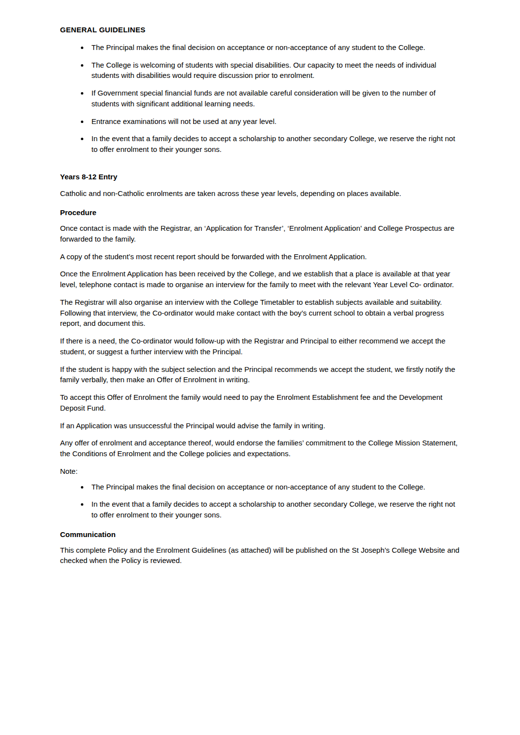GENERAL GUIDELINES
The Principal makes the final decision on acceptance or non-acceptance of any student to the College.
The College is welcoming of students with special disabilities. Our capacity to meet the needs of individual students with disabilities would require discussion prior to enrolment.
If Government special financial funds are not available careful consideration will be given to the number of students with significant additional learning needs.
Entrance examinations will not be used at any year level.
In the event that a family decides to accept a scholarship to another secondary College, we reserve the right not to offer enrolment to their younger sons.
Years 8-12 Entry
Catholic and non-Catholic enrolments are taken across these year levels, depending on places available.
Procedure
Once contact is made with the Registrar, an ‘Application for Transfer’, ‘Enrolment Application’ and College Prospectus are forwarded to the family.
A copy of the student’s most recent report should be forwarded with the Enrolment Application.
Once the Enrolment Application has been received by the College, and we establish that a place is available at that year level, telephone contact is made to organise an interview for the family to meet with the relevant Year Level Co- ordinator.
The Registrar will also organise an interview with the College Timetabler to establish subjects available and suitability. Following that interview, the Co-ordinator would make contact with the boy’s current school to obtain a verbal progress report, and document this.
If there is a need, the Co-ordinator would follow-up with the Registrar and Principal to either recommend we accept the student, or suggest a further interview with the Principal.
If the student is happy with the subject selection and the Principal recommends we accept the student, we firstly notify the family verbally, then make an Offer of Enrolment in writing.
To accept this Offer of Enrolment the family would need to pay the Enrolment Establishment fee and the Development Deposit Fund.
If an Application was unsuccessful the Principal would advise the family in writing.
Any offer of enrolment and acceptance thereof, would endorse the families’ commitment to the College Mission Statement, the Conditions of Enrolment and the College policies and expectations.
Note:
The Principal makes the final decision on acceptance or non-acceptance of any student to the College.
In the event that a family decides to accept a scholarship to another secondary College, we reserve the right not to offer enrolment to their younger sons.
Communication
This complete Policy and the Enrolment Guidelines (as attached) will be published on the St Joseph’s College Website and checked when the Policy is reviewed.